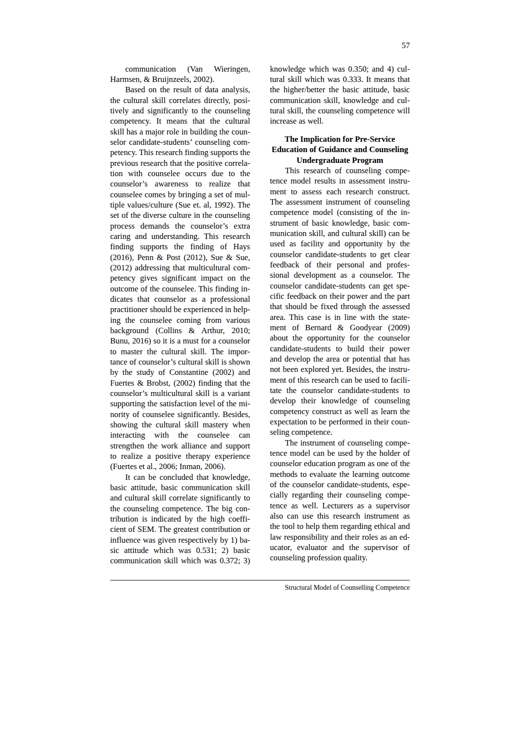57
communication (Van Wieringen, Harmsen, & Bruijnzeels, 2002).
Based on the result of data analysis, the cultural skill correlates directly, positively and significantly to the counseling competency. It means that the cultural skill has a major role in building the counselor candidate-students’ counseling competency. This research finding supports the previous research that the positive correlation with counselee occurs due to the counselor’s awareness to realize that counselee comes by bringing a set of multiple values/culture (Sue et. al, 1992). The set of the diverse culture in the counseling process demands the counselor’s extra caring and understanding. This research finding supports the finding of Hays (2016), Penn & Post (2012), Sue & Sue, (2012) addressing that multicultural competency gives significant impact on the outcome of the counselee. This finding indicates that counselor as a professional practitioner should be experienced in helping the counselee coming from various background (Collins & Arthur, 2010; Bunu, 2016) so it is a must for a counselor to master the cultural skill. The importance of counselor’s cultural skill is shown by the study of Constantine (2002) and Fuertes & Brobst, (2002) finding that the counselor’s multicultural skill is a variant supporting the satisfaction level of the minority of counselee significantly. Besides, showing the cultural skill mastery when interacting with the counselee can strengthen the work alliance and support to realize a positive therapy experience (Fuertes et al., 2006; Inman, 2006).
It can be concluded that knowledge, basic attitude, basic communication skill and cultural skill correlate significantly to the counseling competence. The big contribution is indicated by the high coefficient of SEM. The greatest contribution or influence was given respectively by 1) basic attitude which was 0.531; 2) basic communication skill which was 0.372; 3) knowledge which was 0.350; and 4) cultural skill which was 0.333. It means that the higher/better the basic attitude, basic communication skill, knowledge and cultural skill, the counseling competence will increase as well.
The Implication for Pre-Service Education of Guidance and Counseling Undergraduate Program
This research of counseling competence model results in assessment instrument to assess each research construct. The assessment instrument of counseling competence model (consisting of the instrument of basic knowledge, basic communication skill, and cultural skill) can be used as facility and opportunity by the counselor candidate-students to get clear feedback of their personal and professional development as a counselor. The counselor candidate-students can get specific feedback on their power and the part that should be fixed through the assessed area. This case is in line with the statement of Bernard & Goodyear (2009) about the opportunity for the counselor candidate-students to build their power and develop the area or potential that has not been explored yet. Besides, the instrument of this research can be used to facilitate the counselor candidate-students to develop their knowledge of counseling competency construct as well as learn the expectation to be performed in their counseling competence.
The instrument of counseling competence model can be used by the holder of counselor education program as one of the methods to evaluate the learning outcome of the counselor candidate-students, especially regarding their counseling competence as well. Lecturers as a supervisor also can use this research instrument as the tool to help them regarding ethical and law responsibility and their roles as an educator, evaluator and the supervisor of counseling profession quality.
Structural Model of Counselling Competence